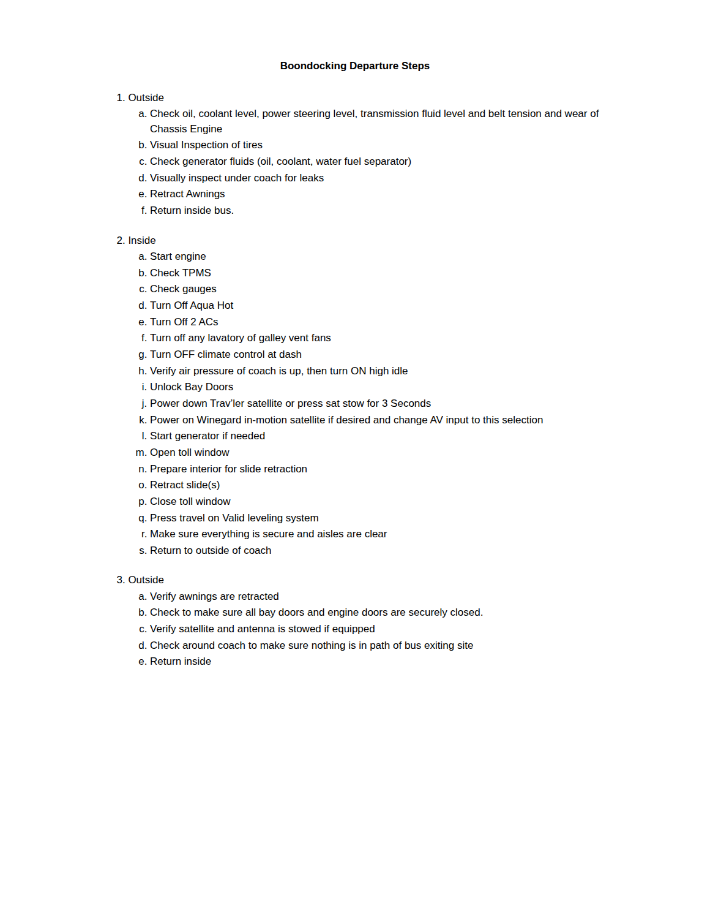Boondocking Departure Steps
Outside
Check oil, coolant level, power steering level, transmission fluid level and belt tension and wear of Chassis Engine
Visual Inspection of tires
Check generator fluids (oil, coolant, water fuel separator)
Visually inspect under coach for leaks
Retract Awnings
Return inside bus.
Inside
Start engine
Check TPMS
Check gauges
Turn Off Aqua Hot
Turn Off 2 ACs
Turn off any lavatory of galley vent fans
Turn OFF climate control at dash
Verify air pressure of coach is up, then turn ON high idle
Unlock Bay Doors
Power down Trav’ler satellite or press sat stow for 3 Seconds
Power on Winegard in-motion satellite if desired and change AV input to this selection
Start generator if needed
Open toll window
Prepare interior for slide retraction
Retract slide(s)
Close toll window
Press travel on Valid leveling system
Make sure everything is secure and aisles are clear
Return to outside of coach
Outside
Verify awnings are retracted
Check to make sure all bay doors and engine doors are securely closed.
Verify satellite and antenna is stowed if equipped
Check around coach to make sure nothing is in path of bus exiting site
Return inside